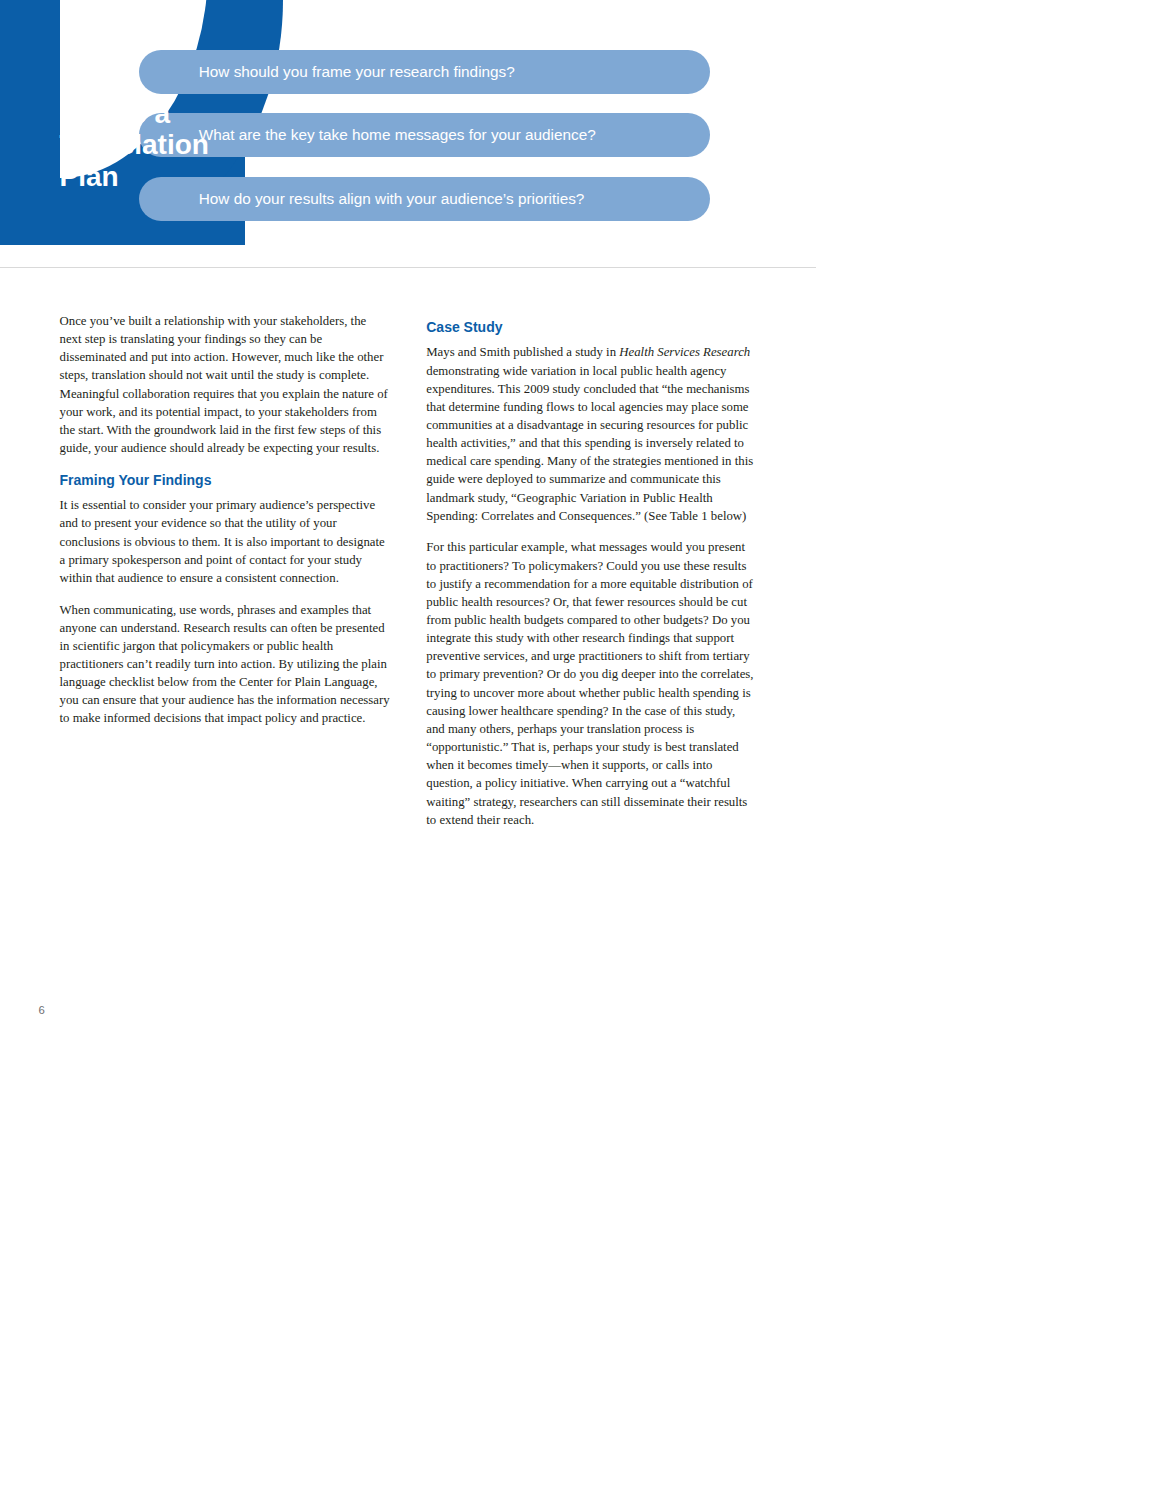Create a
Translation
Plan
How should you frame your research findings?
What are the key take home messages for your audience?
How do your results align with your audience’s priorities?
Once you’ve built a relationship with your stakeholders, the next step is translating your findings so they can be disseminated and put into action. However, much like the other steps, translation should not wait until the study is complete. Meaningful collaboration requires that you explain the nature of your work, and its potential impact, to your stakeholders from the start. With the groundwork laid in the first few steps of this guide, your audience should already be expecting your results.
Framing Your Findings
It is essential to consider your primary audience’s perspective and to present your evidence so that the utility of your conclusions is obvious to them. It is also important to designate a primary spokesperson and point of contact for your study within that audience to ensure a consistent connection.
When communicating, use words, phrases and examples that anyone can understand. Research results can often be presented in scientific jargon that policymakers or public health practitioners can’t readily turn into action. By utilizing the plain language checklist below from the Center for Plain Language, you can ensure that your audience has the information necessary to make informed decisions that impact policy and practice.
Case Study
Mays and Smith published a study in Health Services Research demonstrating wide variation in local public health agency expenditures. This 2009 study concluded that “the mechanisms that determine funding flows to local agencies may place some communities at a disadvantage in securing resources for public health activities,” and that this spending is inversely related to medical care spending. Many of the strategies mentioned in this guide were deployed to summarize and communicate this landmark study, “Geographic Variation in Public Health Spending: Correlates and Consequences.” (See Table 1 below)
For this particular example, what messages would you present to practitioners? To policymakers? Could you use these results to justify a recommendation for a more equitable distribution of public health resources? Or, that fewer resources should be cut from public health budgets compared to other budgets? Do you integrate this study with other research findings that support preventive services, and urge practitioners to shift from tertiary to primary prevention? Or do you dig deeper into the correlates, trying to uncover more about whether public health spending is causing lower healthcare spending? In the case of this study, and many others, perhaps your translation process is “opportunistic.” That is, perhaps your study is best translated when it becomes timely—when it supports, or calls into question, a policy initiative. When carrying out a “watchful waiting” strategy, researchers can still disseminate their results to extend their reach.
6